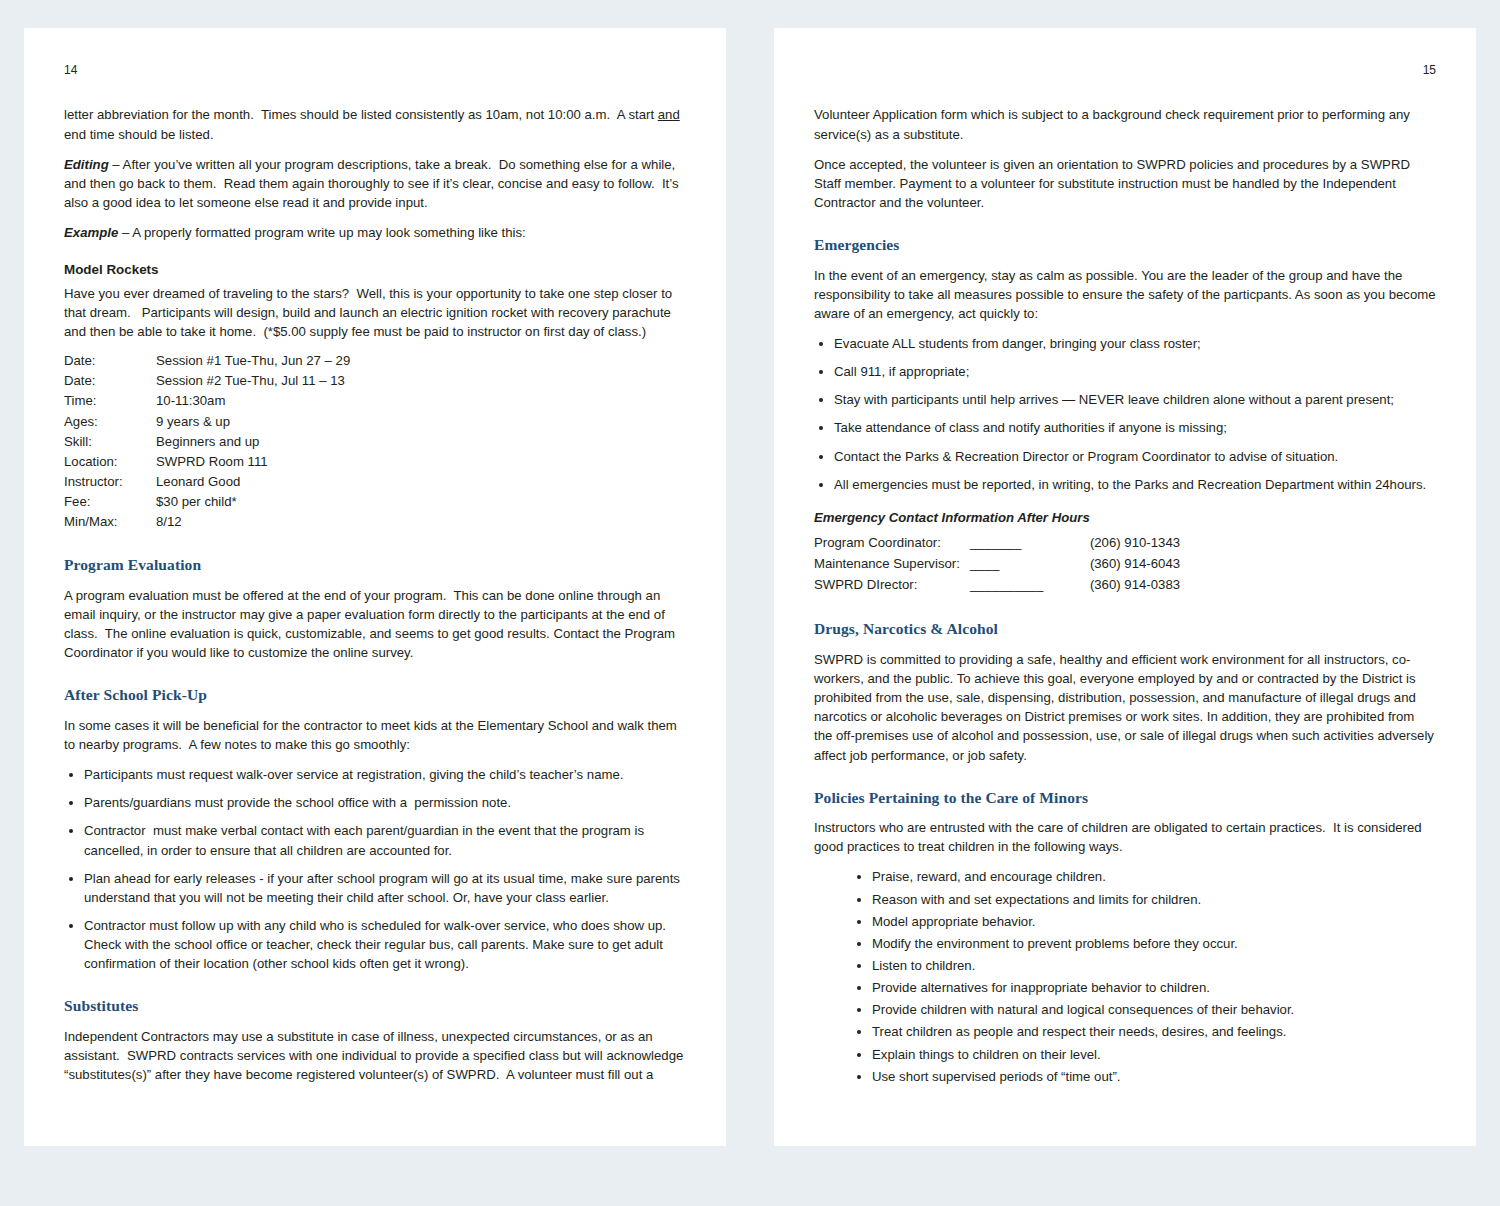14
letter abbreviation for the month. Times should be listed consistently as 10am, not 10:00 a.m. A start and end time should be listed.
Editing – After you’ve written all your program descriptions, take a break. Do something else for a while, and then go back to them. Read them again thoroughly to see if it’s clear, concise and easy to follow. It’s also a good idea to let someone else read it and provide input.
Example – A properly formatted program write up may look something like this:
Model Rockets
Have you ever dreamed of traveling to the stars? Well, this is your opportunity to take one step closer to that dream. Participants will design, build and launch an electric ignition rocket with recovery parachute and then be able to take it home. (*$5.00 supply fee must be paid to instructor on first day of class.)
| Date: | Session #1 Tue-Thu, Jun 27 – 29 |
| Date: | Session #2 Tue-Thu, Jul 11 – 13 |
| Time: | 10-11:30am |
| Ages: | 9 years & up |
| Skill: | Beginners and up |
| Location: | SWPRD Room 111 |
| Instructor: | Leonard Good |
| Fee: | $30 per child* |
| Min/Max: | 8/12 |
Program Evaluation
A program evaluation must be offered at the end of your program. This can be done online through an email inquiry, or the instructor may give a paper evaluation form directly to the participants at the end of class. The online evaluation is quick, customizable, and seems to get good results. Contact the Program Coordinator if you would like to customize the online survey.
After School Pick-Up
In some cases it will be beneficial for the contractor to meet kids at the Elementary School and walk them to nearby programs. A few notes to make this go smoothly:
Participants must request walk-over service at registration, giving the child’s teacher’s name.
Parents/guardians must provide the school office with a permission note.
Contractor must make verbal contact with each parent/guardian in the event that the program is cancelled, in order to ensure that all children are accounted for.
Plan ahead for early releases - if your after school program will go at its usual time, make sure parents understand that you will not be meeting their child after school. Or, have your class earlier.
Contractor must follow up with any child who is scheduled for walk-over service, who does show up. Check with the school office or teacher, check their regular bus, call parents. Make sure to get adult confirmation of their location (other school kids often get it wrong).
Substitutes
Independent Contractors may use a substitute in case of illness, unexpected circumstances, or as an assistant. SWPRD contracts services with one individual to provide a specified class but will acknowledge “substitutes(s)” after they have become registered volunteer(s) of SWPRD. A volunteer must fill out a
15
Volunteer Application form which is subject to a background check requirement prior to performing any service(s) as a substitute.
Once accepted, the volunteer is given an orientation to SWPRD policies and procedures by a SWPRD Staff member. Payment to a volunteer for substitute instruction must be handled by the Independent Contractor and the volunteer.
Emergencies
In the event of an emergency, stay as calm as possible. You are the leader of the group and have the responsibility to take all measures possible to ensure the safety of the particpants. As soon as you become aware of an emergency, act quickly to:
Evacuate ALL students from danger, bringing your class roster;
Call 911, if appropriate;
Stay with participants until help arrives — NEVER leave children alone without a parent present;
Take attendance of class and notify authorities if anyone is missing;
Contact the Parks & Recreation Director or Program Coordinator to advise of situation.
All emergencies must be reported, in writing, to the Parks and Recreation Department within 24hours.
Emergency Contact Information After Hours
| Program Coordinator: | _______ | (206) 910-1343 |
| Maintenance Supervisor: | ____ | (360) 914-6043 |
| SWPRD DIrector: | __________ | (360) 914-0383 |
Drugs, Narcotics & Alcohol
SWPRD is committed to providing a safe, healthy and efficient work environment for all instructors, co-workers, and the public. To achieve this goal, everyone employed by and or contracted by the District is prohibited from the use, sale, dispensing, distribution, possession, and manufacture of illegal drugs and narcotics or alcoholic beverages on District premises or work sites. In addition, they are prohibited from the off-premises use of alcohol and possession, use, or sale of illegal drugs when such activities adversely affect job performance, or job safety.
Policies Pertaining to the Care of Minors
Instructors who are entrusted with the care of children are obligated to certain practices. It is considered good practices to treat children in the following ways.
Praise, reward, and encourage children.
Reason with and set expectations and limits for children.
Model appropriate behavior.
Modify the environment to prevent problems before they occur.
Listen to children.
Provide alternatives for inappropriate behavior to children.
Provide children with natural and logical consequences of their behavior.
Treat children as people and respect their needs, desires, and feelings.
Explain things to children on their level.
Use short supervised periods of “time out”.